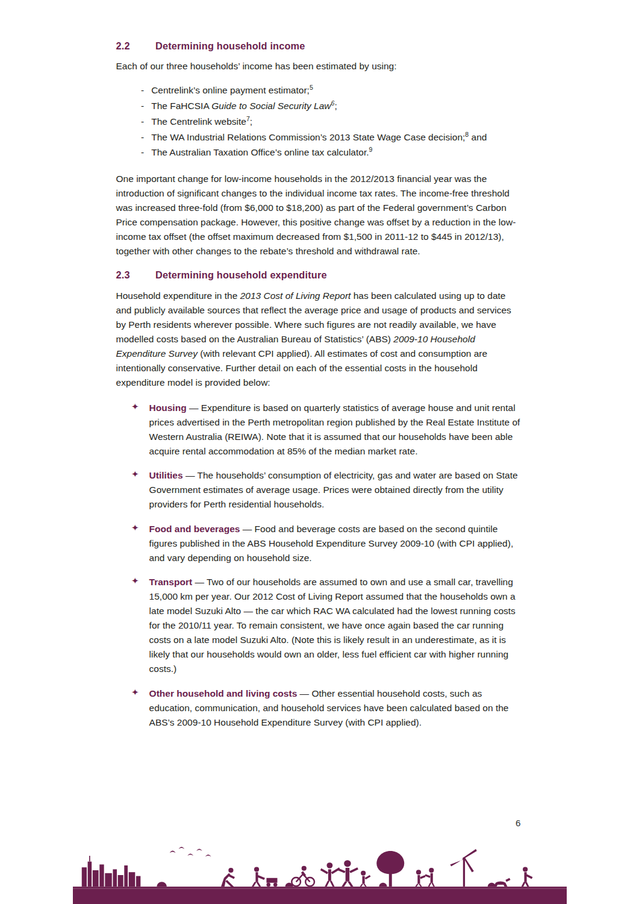2.2 Determining household income
Each of our three households’ income has been estimated by using:
Centrelink’s online payment estimator;5
The FaHCSIA Guide to Social Security Law6;
The Centrelink website7;
The WA Industrial Relations Commission’s 2013 State Wage Case decision;8 and
The Australian Taxation Office’s online tax calculator.9
One important change for low-income households in the 2012/2013 financial year was the introduction of significant changes to the individual income tax rates. The income-free threshold was increased three-fold (from $6,000 to $18,200) as part of the Federal government’s Carbon Price compensation package. However, this positive change was offset by a reduction in the low-income tax offset (the offset maximum decreased from $1,500 in 2011-12 to $445 in 2012/13), together with other changes to the rebate’s threshold and withdrawal rate.
2.3 Determining household expenditure
Household expenditure in the 2013 Cost of Living Report has been calculated using up to date and publicly available sources that reflect the average price and usage of products and services by Perth residents wherever possible. Where such figures are not readily available, we have modelled costs based on the Australian Bureau of Statistics’ (ABS) 2009-10 Household Expenditure Survey (with relevant CPI applied). All estimates of cost and consumption are intentionally conservative. Further detail on each of the essential costs in the household expenditure model is provided below:
Housing — Expenditure is based on quarterly statistics of average house and unit rental prices advertised in the Perth metropolitan region published by the Real Estate Institute of Western Australia (REIWA). Note that it is assumed that our households have been able acquire rental accommodation at 85% of the median market rate.
Utilities — The households’ consumption of electricity, gas and water are based on State Government estimates of average usage. Prices were obtained directly from the utility providers for Perth residential households.
Food and beverages — Food and beverage costs are based on the second quintile figures published in the ABS Household Expenditure Survey 2009-10 (with CPI applied), and vary depending on household size.
Transport — Two of our households are assumed to own and use a small car, travelling 15,000 km per year. Our 2012 Cost of Living Report assumed that the households own a late model Suzuki Alto — the car which RAC WA calculated had the lowest running costs for the 2010/11 year. To remain consistent, we have once again based the car running costs on a late model Suzuki Alto. (Note this is likely result in an underestimate, as it is likely that our households would own an older, less fuel efficient car with higher running costs.)
Other household and living costs — Other essential household costs, such as education, communication, and household services have been calculated based on the ABS’s 2009-10 Household Expenditure Survey (with CPI applied).
6